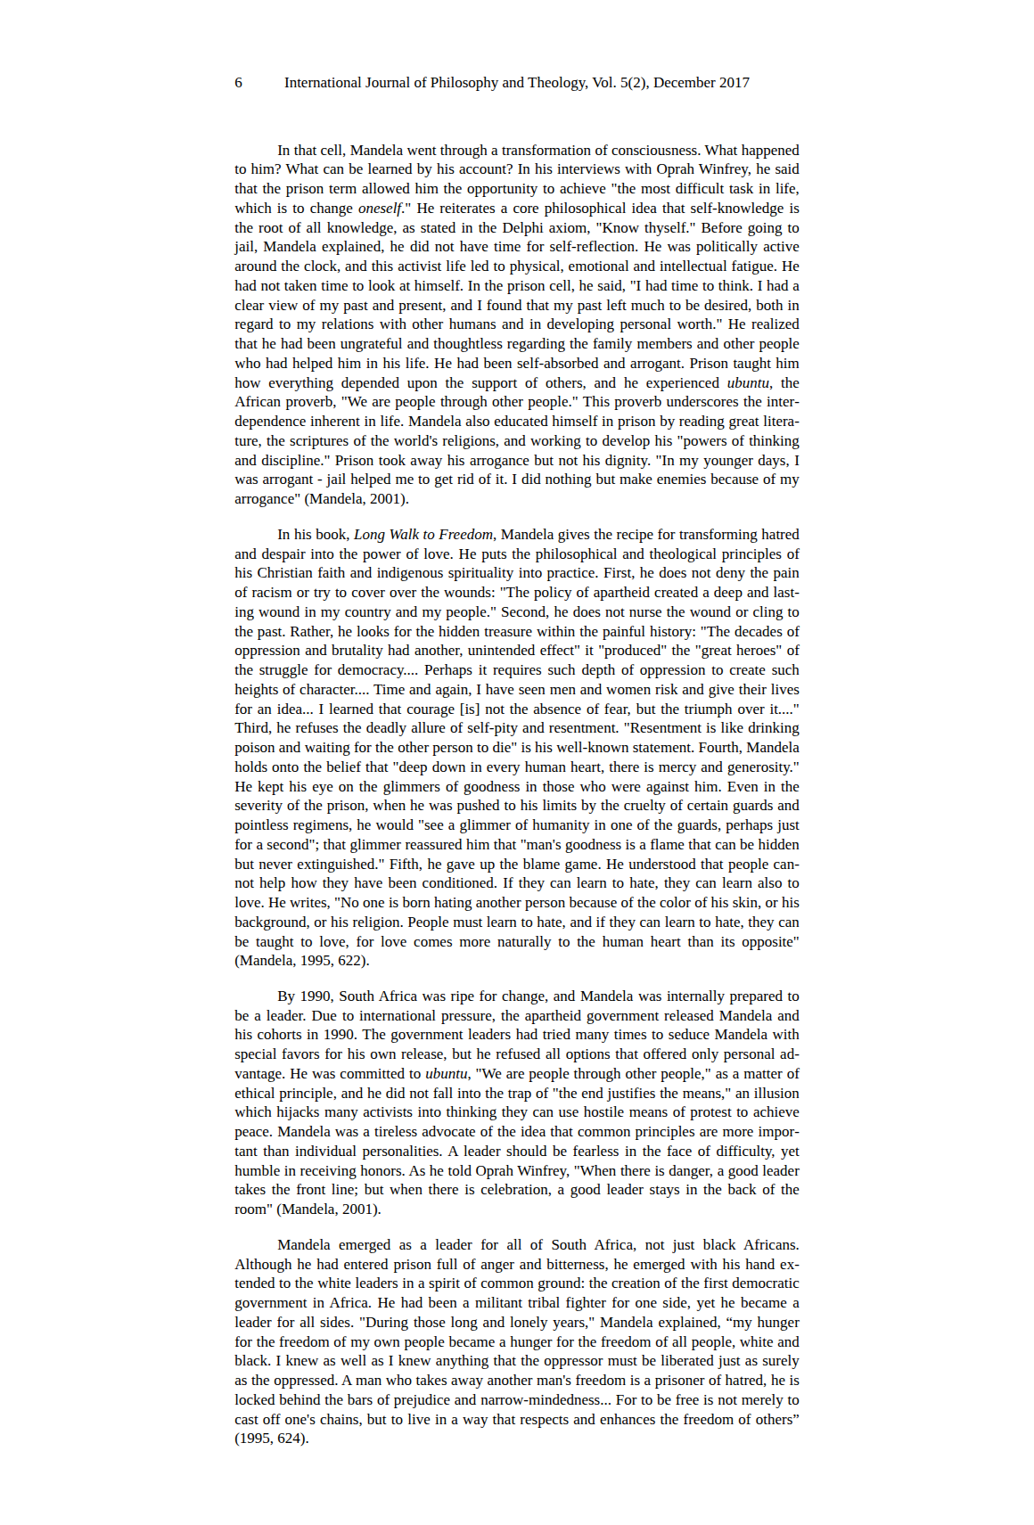6 International Journal of Philosophy and Theology, Vol. 5(2), December 2017
In that cell, Mandela went through a transformation of consciousness. What happened to him? What can be learned by his account? In his interviews with Oprah Winfrey, he said that the prison term allowed him the opportunity to achieve "the most difficult task in life, which is to change oneself." He reiterates a core philosophical idea that self-knowledge is the root of all knowledge, as stated in the Delphi axiom, "Know thyself." Before going to jail, Mandela explained, he did not have time for self-reflection. He was politically active around the clock, and this activist life led to physical, emotional and intellectual fatigue. He had not taken time to look at himself. In the prison cell, he said, "I had time to think. I had a clear view of my past and present, and I found that my past left much to be desired, both in regard to my relations with other humans and in developing personal worth." He realized that he had been ungrateful and thoughtless regarding the family members and other people who had helped him in his life. He had been self-absorbed and arrogant. Prison taught him how everything depended upon the support of others, and he experienced ubuntu, the African proverb, "We are people through other people." This proverb underscores the interdependence inherent in life. Mandela also educated himself in prison by reading great literature, the scriptures of the world's religions, and working to develop his "powers of thinking and discipline." Prison took away his arrogance but not his dignity. "In my younger days, I was arrogant - jail helped me to get rid of it. I did nothing but make enemies because of my arrogance" (Mandela, 2001).
In his book, Long Walk to Freedom, Mandela gives the recipe for transforming hatred and despair into the power of love. He puts the philosophical and theological principles of his Christian faith and indigenous spirituality into practice. First, he does not deny the pain of racism or try to cover over the wounds: "The policy of apartheid created a deep and lasting wound in my country and my people." Second, he does not nurse the wound or cling to the past. Rather, he looks for the hidden treasure within the painful history: "The decades of oppression and brutality had another, unintended effect" it "produced" the "great heroes" of the struggle for democracy.... Perhaps it requires such depth of oppression to create such heights of character.... Time and again, I have seen men and women risk and give their lives for an idea... I learned that courage [is] not the absence of fear, but the triumph over it...." Third, he refuses the deadly allure of self-pity and resentment. "Resentment is like drinking poison and waiting for the other person to die" is his well-known statement. Fourth, Mandela holds onto the belief that "deep down in every human heart, there is mercy and generosity." He kept his eye on the glimmers of goodness in those who were against him. Even in the severity of the prison, when he was pushed to his limits by the cruelty of certain guards and pointless regimens, he would "see a glimmer of humanity in one of the guards, perhaps just for a second"; that glimmer reassured him that "man's goodness is a flame that can be hidden but never extinguished." Fifth, he gave up the blame game. He understood that people cannot help how they have been conditioned. If they can learn to hate, they can learn also to love. He writes, "No one is born hating another person because of the color of his skin, or his background, or his religion. People must learn to hate, and if they can learn to hate, they can be taught to love, for love comes more naturally to the human heart than its opposite" (Mandela, 1995, 622).
By 1990, South Africa was ripe for change, and Mandela was internally prepared to be a leader. Due to international pressure, the apartheid government released Mandela and his cohorts in 1990. The government leaders had tried many times to seduce Mandela with special favors for his own release, but he refused all options that offered only personal advantage. He was committed to ubuntu, "We are people through other people," as a matter of ethical principle, and he did not fall into the trap of "the end justifies the means," an illusion which hijacks many activists into thinking they can use hostile means of protest to achieve peace. Mandela was a tireless advocate of the idea that common principles are more important than individual personalities. A leader should be fearless in the face of difficulty, yet humble in receiving honors. As he told Oprah Winfrey, "When there is danger, a good leader takes the front line; but when there is celebration, a good leader stays in the back of the room" (Mandela, 2001).
Mandela emerged as a leader for all of South Africa, not just black Africans. Although he had entered prison full of anger and bitterness, he emerged with his hand extended to the white leaders in a spirit of common ground: the creation of the first democratic government in Africa. He had been a militant tribal fighter for one side, yet he became a leader for all sides. "During those long and lonely years," Mandela explained, “my hunger for the freedom of my own people became a hunger for the freedom of all people, white and black. I knew as well as I knew anything that the oppressor must be liberated just as surely as the oppressed. A man who takes away another man's freedom is a prisoner of hatred, he is locked behind the bars of prejudice and narrow-mindedness... For to be free is not merely to cast off one's chains, but to live in a way that respects and enhances the freedom of others” (1995, 624).